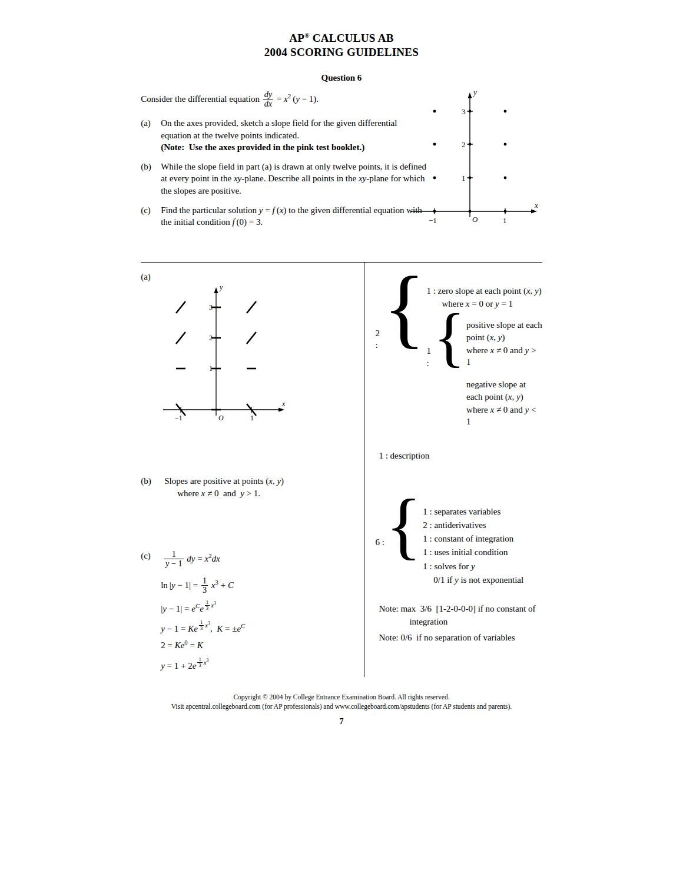AP® CALCULUS AB
2004 SCORING GUIDELINES
Question 6
3 2 1 −1 1 y x O
Consider the differential equation dy dx = x2 (y − 1).
(a)
On the axes provided, sketch a slope field for the given differential equation at the twelve points indicated.
(Note: Use the axes provided in the pink test booklet.)
(b)
While the slope field in part (a) is drawn at only twelve points, it is defined at every point in the xy-plane. Describe all points in the xy-plane for which the slopes are positive.
(c)
Find the particular solution y = f (x) to the given differential equation with the initial condition f (0) = 3.
(a)
y x O −1 1 3 2 1
(b) Slopes are positive at points (x, y)
where x ≠ 0 and y > 1.
(c) 1 y − 1 dy = x2dx
ln |y − 1| = 13 x3 + C
|y − 1| = eCe13 x3
y − 1 = Ke13 x3, K = ±eC
2 = Ke0 = K
y = 1 + 2e13 x3
2 :
{
1 : zero slope at each point (x, y)
where x = 0 or y = 1
1 :
{
positive slope at each point (x, y)
where x ≠ 0 and y > 1
negative slope at each point (x, y)
where x ≠ 0 and y < 1
1 : description
6 :
{
1 : separates variables
2 : antiderivatives
1 : constant of integration
1 : uses initial condition
1 : solves for y
0/1 if y is not exponential
Note: max 3/6 [1-2-0-0-0] if no constant of
integration
Note: 0/6 if no separation of variables
Copyright © 2004 by College Entrance Examination Board. All rights reserved.
Visit apcentral.collegeboard.com (for AP professionals) and www.collegeboard.com/apstudents (for AP students and parents).
7